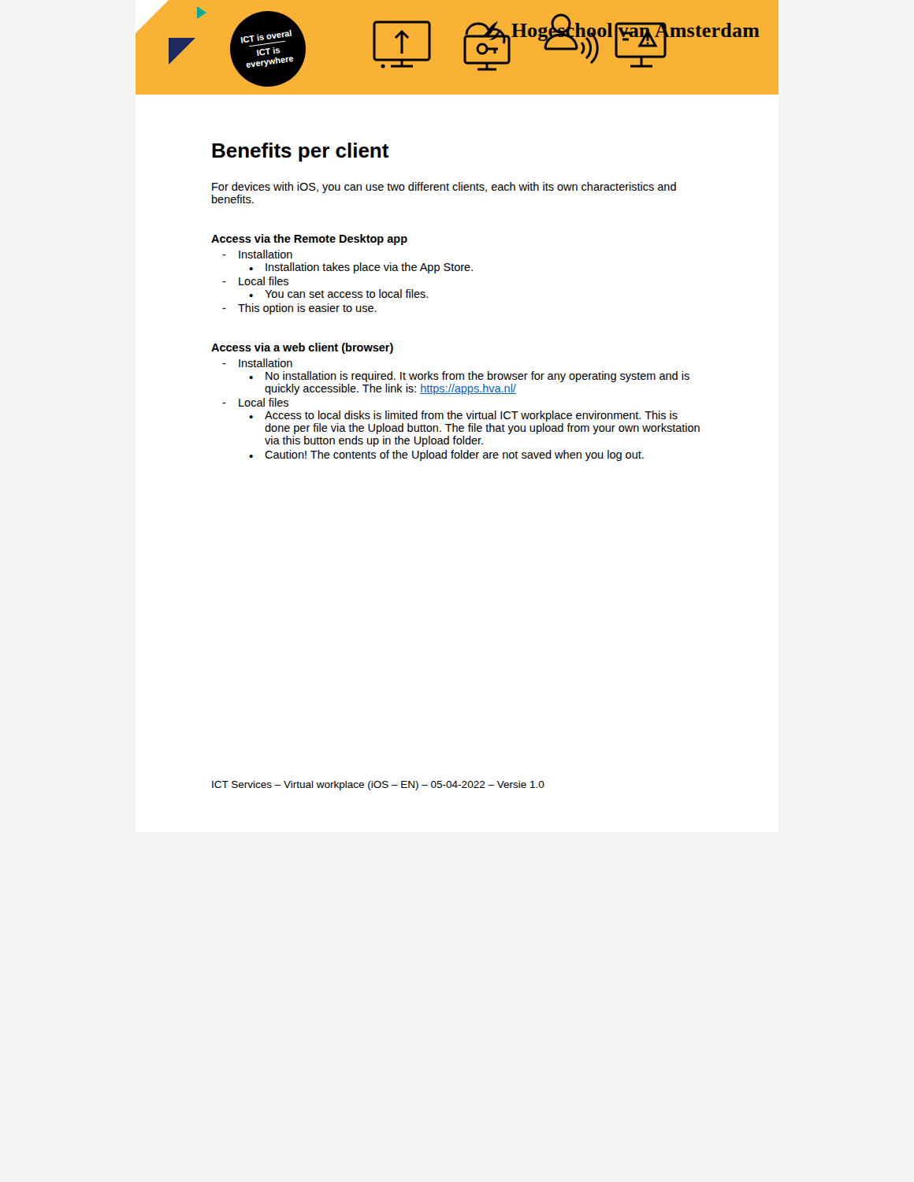ICT is overal ICT is
everywhere
Hogeschool van Amsterdam
Benefits per client
For devices with iOS, you can use two different clients, each with its own characteristics and benefits.
Access via the Remote Desktop app
Installation
Installation takes place via the App Store.
Local files
You can set access to local files.
This option is easier to use.
Access via a web client (browser)
Installation
No installation is required. It works from the browser for any operating system and is quickly accessible. The link is: https://apps.hva.nl/
Local files
Access to local disks is limited from the virtual ICT workplace environment. This is done per file via the Upload button. The file that you upload from your own workstation via this button ends up in the Upload folder.
Caution! The contents of the Upload folder are not saved when you log out.
ICT Services – Virtual workplace (iOS – EN) – 05-04-2022 – Versie 1.0